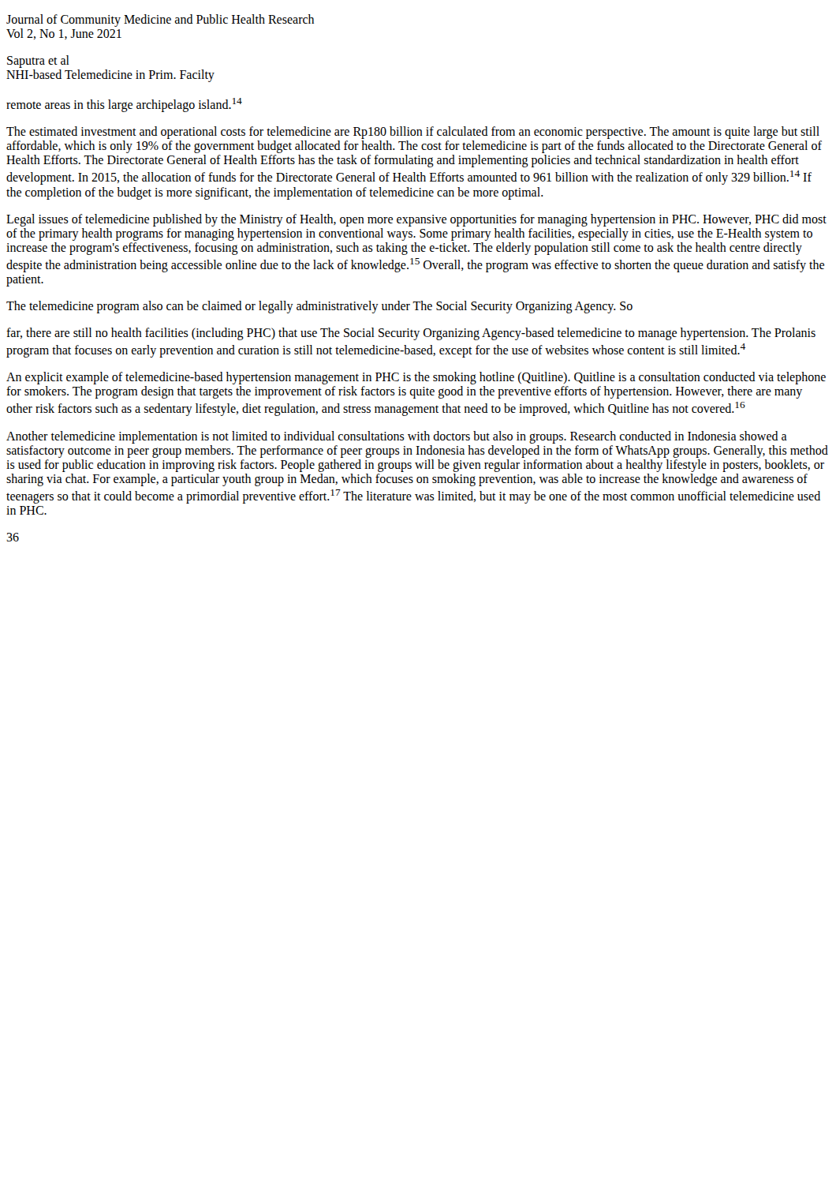Journal of Community Medicine and Public Health Research
Vol 2, No 1, June 2021
Saputra et al
NHI-based Telemedicine in Prim. Facilty
remote areas in this large archipelago island.14
The estimated investment and operational costs for telemedicine are Rp180 billion if calculated from an economic perspective. The amount is quite large but still affordable, which is only 19% of the government budget allocated for health. The cost for telemedicine is part of the funds allocated to the Directorate General of Health Efforts. The Directorate General of Health Efforts has the task of formulating and implementing policies and technical standardization in health effort development. In 2015, the allocation of funds for the Directorate General of Health Efforts amounted to 961 billion with the realization of only 329 billion.14 If the completion of the budget is more significant, the implementation of telemedicine can be more optimal.
Legal issues of telemedicine published by the Ministry of Health, open more expansive opportunities for managing hypertension in PHC. However, PHC did most of the primary health programs for managing hypertension in conventional ways. Some primary health facilities, especially in cities, use the E-Health system to increase the program's effectiveness, focusing on administration, such as taking the e-ticket. The elderly population still come to ask the health centre directly despite the administration being accessible online due to the lack of knowledge.15 Overall, the program was effective to shorten the queue duration and satisfy the patient.
The telemedicine program also can be claimed or legally administratively under The Social Security Organizing Agency. So
far, there are still no health facilities (including PHC) that use The Social Security Organizing Agency-based telemedicine to manage hypertension. The Prolanis program that focuses on early prevention and curation is still not telemedicine-based, except for the use of websites whose content is still limited.4
An explicit example of telemedicine-based hypertension management in PHC is the smoking hotline (Quitline). Quitline is a consultation conducted via telephone for smokers. The program design that targets the improvement of risk factors is quite good in the preventive efforts of hypertension. However, there are many other risk factors such as a sedentary lifestyle, diet regulation, and stress management that need to be improved, which Quitline has not covered.16
Another telemedicine implementation is not limited to individual consultations with doctors but also in groups. Research conducted in Indonesia showed a satisfactory outcome in peer group members. The performance of peer groups in Indonesia has developed in the form of WhatsApp groups. Generally, this method is used for public education in improving risk factors. People gathered in groups will be given regular information about a healthy lifestyle in posters, booklets, or sharing via chat. For example, a particular youth group in Medan, which focuses on smoking prevention, was able to increase the knowledge and awareness of teenagers so that it could become a primordial preventive effort.17 The literature was limited, but it may be one of the most common unofficial telemedicine used in PHC.
36